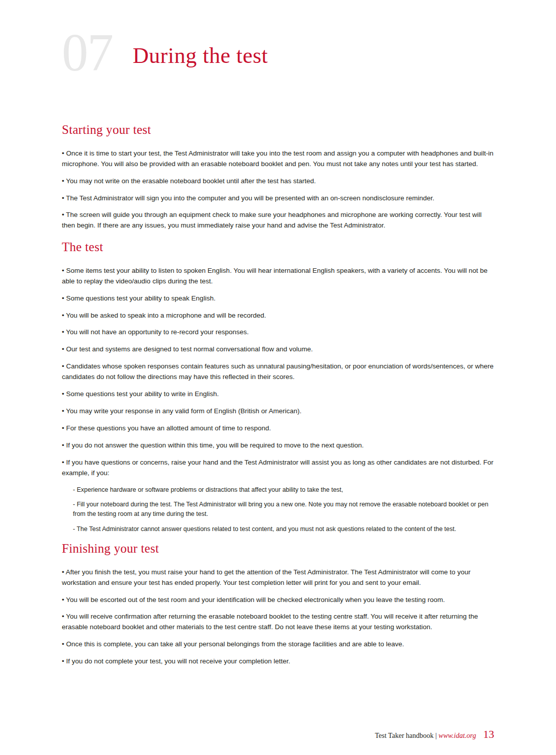07
During the test
Starting your test
• Once it is time to start your test, the Test Administrator will take you into the test room and assign you a computer with headphones and built-in microphone. You will also be provided with an erasable noteboard booklet and pen. You must not take any notes until your test has started.
• You may not write on the erasable noteboard booklet until after the test has started.
• The Test Administrator will sign you into the computer and you will be presented with an on-screen nondisclosure reminder.
• The screen will guide you through an equipment check to make sure your headphones and microphone are working correctly. Your test will then begin. If there are any issues, you must immediately raise your hand and advise the Test Administrator.
The test
• Some items test your ability to listen to spoken English. You will hear international English speakers, with a variety of accents. You will not be able to replay the video/audio clips during the test.
• Some questions test your ability to speak English.
• You will be asked to speak into a microphone and will be recorded.
• You will not have an opportunity to re-record your responses.
• Our test and systems are designed to test normal conversational flow and volume.
• Candidates whose spoken responses contain features such as unnatural pausing/hesitation, or poor enunciation of words/sentences, or where candidates do not follow the directions may have this reflected in their scores.
• Some questions test your ability to write in English.
• You may write your response in any valid form of English (British or American).
• For these questions you have an allotted amount of time to respond.
• If you do not answer the question within this time, you will be required to move to the next question.
• If you have questions or concerns, raise your hand and the Test Administrator will assist you as long as other candidates are not disturbed. For example, if you:
- Experience hardware or software problems or distractions that affect your ability to take the test,
- Fill your noteboard during the test. The Test Administrator will bring you a new one. Note you may not remove the erasable noteboard booklet or pen from the testing room at any time during the test.
- The Test Administrator cannot answer questions related to test content, and you must not ask questions related to the content of the test.
Finishing your test
• After you finish the test, you must raise your hand to get the attention of the Test Administrator. The Test Administrator will come to your workstation and ensure your test has ended properly. Your test completion letter will print for you and sent to your email.
• You will be escorted out of the test room and your identification will be checked electronically when you leave the testing room.
• You will receive confirmation after returning the erasable noteboard booklet to the testing centre staff. You will receive it after returning the erasable noteboard booklet and other materials to the test centre staff. Do not leave these items at your testing workstation.
• Once this is complete, you can take all your personal belongings from the storage facilities and are able to leave.
• If you do not complete your test, you will not receive your completion letter.
Test Taker handbook | www.idat.org 13